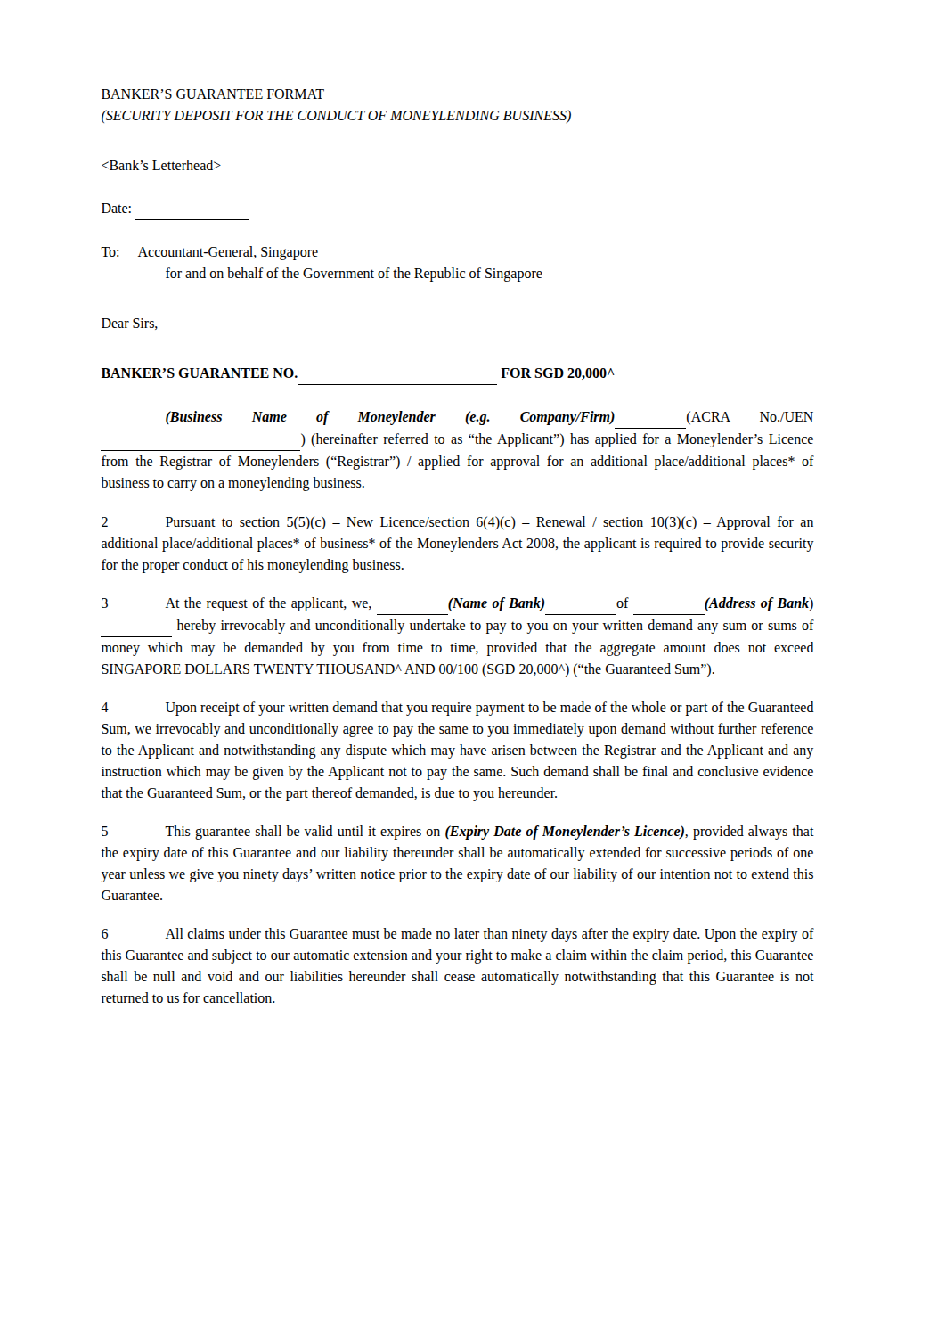BANKER’S GUARANTEE FORMAT
(SECURITY DEPOSIT FOR THE CONDUCT OF MONEYLENDING BUSINESS)
<Bank’s Letterhead>
Date:
To: Accountant-General, Singapore
for and on behalf of the Government of the Republic of Singapore
Dear Sirs,
BANKER’S GUARANTEE NO. FOR SGD 20,000^
(Business Name of Moneylender (e.g. Company/Firm) (ACRA No./UEN ) (hereinafter referred to as “the Applicant”) has applied for a Moneylender’s Licence from the Registrar of Moneylenders (“Registrar”) / applied for approval for an additional place/additional places* of business to carry on a moneylending business.
2 Pursuant to section 5(5)(c) – New Licence/section 6(4)(c) – Renewal / section 10(3)(c) – Approval for an additional place/additional places* of business* of the Moneylenders Act 2008, the applicant is required to provide security for the proper conduct of his moneylending business.
3 At the request of the applicant, we, (Name of Bank) of (Address of Bank) hereby irrevocably and unconditionally undertake to pay to you on your written demand any sum or sums of money which may be demanded by you from time to time, provided that the aggregate amount does not exceed SINGAPORE DOLLARS TWENTY THOUSAND^ AND 00/100 (SGD 20,000^) (“the Guaranteed Sum”).
4 Upon receipt of your written demand that you require payment to be made of the whole or part of the Guaranteed Sum, we irrevocably and unconditionally agree to pay the same to you immediately upon demand without further reference to the Applicant and notwithstanding any dispute which may have arisen between the Registrar and the Applicant and any instruction which may be given by the Applicant not to pay the same. Such demand shall be final and conclusive evidence that the Guaranteed Sum, or the part thereof demanded, is due to you hereunder.
5 This guarantee shall be valid until it expires on (Expiry Date of Moneylender’s Licence), provided always that the expiry date of this Guarantee and our liability thereunder shall be automatically extended for successive periods of one year unless we give you ninety days’ written notice prior to the expiry date of our liability of our intention not to extend this Guarantee.
6 All claims under this Guarantee must be made no later than ninety days after the expiry date. Upon the expiry of this Guarantee and subject to our automatic extension and your right to make a claim within the claim period, this Guarantee shall be null and void and our liabilities hereunder shall cease automatically notwithstanding that this Guarantee is not returned to us for cancellation.